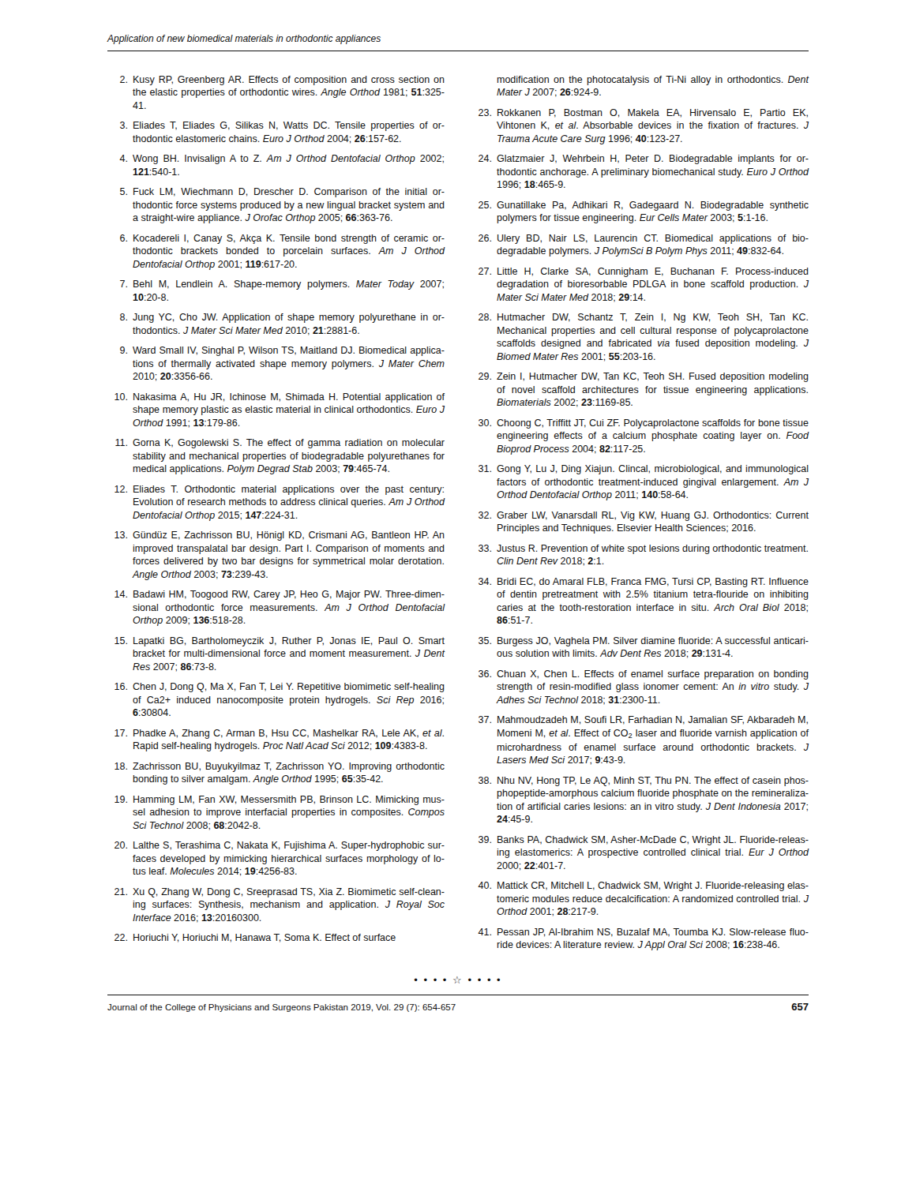Application of new biomedical materials in orthodontic appliances
2. Kusy RP, Greenberg AR. Effects of composition and cross section on the elastic properties of orthodontic wires. Angle Orthod 1981; 51:325-41.
3. Eliades T, Eliades G, Silikas N, Watts DC. Tensile properties of orthodontic elastomeric chains. Euro J Orthod 2004; 26:157-62.
4. Wong BH. Invisalign A to Z. Am J Orthod Dentofacial Orthop 2002; 121:540-1.
5. Fuck LM, Wiechmann D, Drescher D. Comparison of the initial orthodontic force systems produced by a new lingual bracket system and a straight-wire appliance. J Orofac Orthop 2005; 66:363-76.
6. Kocadereli I, Canay S, Akça K. Tensile bond strength of ceramic orthodontic brackets bonded to porcelain surfaces. Am J Orthod Dentofacial Orthop 2001; 119:617-20.
7. Behl M, Lendlein A. Shape-memory polymers. Mater Today 2007; 10:20-8.
8. Jung YC, Cho JW. Application of shape memory polyurethane in orthodontics. J Mater Sci Mater Med 2010; 21:2881-6.
9. Ward Small IV, Singhal P, Wilson TS, Maitland DJ. Biomedical applications of thermally activated shape memory polymers. J Mater Chem 2010; 20:3356-66.
10. Nakasima A, Hu JR, Ichinose M, Shimada H. Potential application of shape memory plastic as elastic material in clinical orthodontics. Euro J Orthod 1991; 13:179-86.
11. Gorna K, Gogolewski S. The effect of gamma radiation on molecular stability and mechanical properties of biodegradable polyurethanes for medical applications. Polym Degrad Stab 2003; 79:465-74.
12. Eliades T. Orthodontic material applications over the past century: Evolution of research methods to address clinical queries. Am J Orthod Dentofacial Orthop 2015; 147:224-31.
13. Gündüz E, Zachrisson BU, Hönigl KD, Crismani AG, Bantleon HP. An improved transpalatal bar design. Part I. Comparison of moments and forces delivered by two bar designs for symmetrical molar derotation. Angle Orthod 2003; 73:239-43.
14. Badawi HM, Toogood RW, Carey JP, Heo G, Major PW. Three-dimensional orthodontic force measurements. Am J Orthod Dentofacial Orthop 2009; 136:518-28.
15. Lapatki BG, Bartholomeyczik J, Ruther P, Jonas IE, Paul O. Smart bracket for multi-dimensional force and moment measurement. J Dent Res 2007; 86:73-8.
16. Chen J, Dong Q, Ma X, Fan T, Lei Y. Repetitive biomimetic self-healing of Ca2+ induced nanocomposite protein hydrogels. Sci Rep 2016; 6:30804.
17. Phadke A, Zhang C, Arman B, Hsu CC, Mashelkar RA, Lele AK, et al. Rapid self-healing hydrogels. Proc Natl Acad Sci 2012; 109:4383-8.
18. Zachrisson BU, Buyukyilmaz T, Zachrisson YO. Improving orthodontic bonding to silver amalgam. Angle Orthod 1995; 65:35-42.
19. Hamming LM, Fan XW, Messersmith PB, Brinson LC. Mimicking mussel adhesion to improve interfacial properties in composites. Compos Sci Technol 2008; 68:2042-8.
20. Lalthe S, Terashima C, Nakata K, Fujishima A. Super-hydrophobic surfaces developed by mimicking hierarchical surfaces morphology of lotus leaf. Molecules 2014; 19:4256-83.
21. Xu Q, Zhang W, Dong C, Sreeprasad TS, Xia Z. Biomimetic self-cleaning surfaces: Synthesis, mechanism and application. J Royal Soc Interface 2016; 13:20160300.
22. Horiuchi Y, Horiuchi M, Hanawa T, Soma K. Effect of surface
modification on the photocatalysis of Ti-Ni alloy in orthodontics. Dent Mater J 2007; 26:924-9.
23. Rokkanen P, Bostman O, Makela EA, Hirvensalo E, Partio EK, Vihtonen K, et al. Absorbable devices in the fixation of fractures. J Trauma Acute Care Surg 1996; 40:123-27.
24. Glatzmaier J, Wehrbein H, Peter D. Biodegradable implants for orthodontic anchorage. A preliminary biomechanical study. Euro J Orthod 1996; 18:465-9.
25. Gunatillake Pa, Adhikari R, Gadegaard N. Biodegradable synthetic polymers for tissue engineering. Eur Cells Mater 2003; 5:1-16.
26. Ulery BD, Nair LS, Laurencin CT. Biomedical applications of bio-degradable polymers. J PolymSci B Polym Phys 2011; 49:832-64.
27. Little H, Clarke SA, Cunnigham E, Buchanan F. Process-induced degradation of bioresorbable PDLGA in bone scaffold production. J Mater Sci Mater Med 2018; 29:14.
28. Hutmacher DW, Schantz T, Zein I, Ng KW, Teoh SH, Tan KC. Mechanical properties and cell cultural response of polycaprolactone scaffolds designed and fabricated via fused deposition modeling. J Biomed Mater Res 2001; 55:203-16.
29. Zein I, Hutmacher DW, Tan KC, Teoh SH. Fused deposition modeling of novel scaffold architectures for tissue engineering applications. Biomaterials 2002; 23:1169-85.
30. Choong C, Triffitt JT, Cui ZF. Polycaprolactone scaffolds for bone tissue engineering effects of a calcium phosphate coating layer on. Food Bioprod Process 2004; 82:117-25.
31. Gong Y, Lu J, Ding Xiajun. Clincal, microbiological, and immunological factors of orthodontic treatment-induced gingival enlargement. Am J Orthod Dentofacial Orthop 2011; 140:58-64.
32. Graber LW, Vanarsdall RL, Vig KW, Huang GJ. Orthodontics: Current Principles and Techniques. Elsevier Health Sciences; 2016.
33. Justus R. Prevention of white spot lesions during orthodontic treatment. Clin Dent Rev 2018; 2:1.
34. Bridi EC, do Amaral FLB, Franca FMG, Tursi CP, Basting RT. Influence of dentin pretreatment with 2.5% titanium tetra-flouride on inhibiting caries at the tooth-restoration interface in situ. Arch Oral Biol 2018; 86:51-7.
35. Burgess JO, Vaghela PM. Silver diamine fluoride: A successful anticarious solution with limits. Adv Dent Res 2018; 29:131-4.
36. Chuan X, Chen L. Effects of enamel surface preparation on bonding strength of resin-modified glass ionomer cement: An in vitro study. J Adhes Sci Technol 2018; 31:2300-11.
37. Mahmoudzadeh M, Soufi LR, Farhadian N, Jamalian SF, Akbaradeh M, Momeni M, et al. Effect of CO2 laser and fluoride varnish application of microhardness of enamel surface around orthodontic brackets. J Lasers Med Sci 2017; 9:43-9.
38. Nhu NV, Hong TP, Le AQ, Minh ST, Thu PN. The effect of casein phosphopeptide-amorphous calcium fluoride phosphate on the remineralization of artificial caries lesions: an in vitro study. J Dent Indonesia 2017; 24:45-9.
39. Banks PA, Chadwick SM, Asher-McDade C, Wright JL. Fluoride-releasing elastomerics: A prospective controlled clinical trial. Eur J Orthod 2000; 22:401-7.
40. Mattick CR, Mitchell L, Chadwick SM, Wright J. Fluoride-releasing elastomeric modules reduce decalcification: A randomized controlled trial. J Orthod 2001; 28:217-9.
41. Pessan JP, Al-Ibrahim NS, Buzalaf MA, Toumba KJ. Slow-release fluoride devices: A literature review. J Appl Oral Sci 2008; 16:238-46.
• • • • ☆ • • • •
Journal of the College of Physicians and Surgeons Pakistan 2019, Vol. 29 (7): 654-657
657